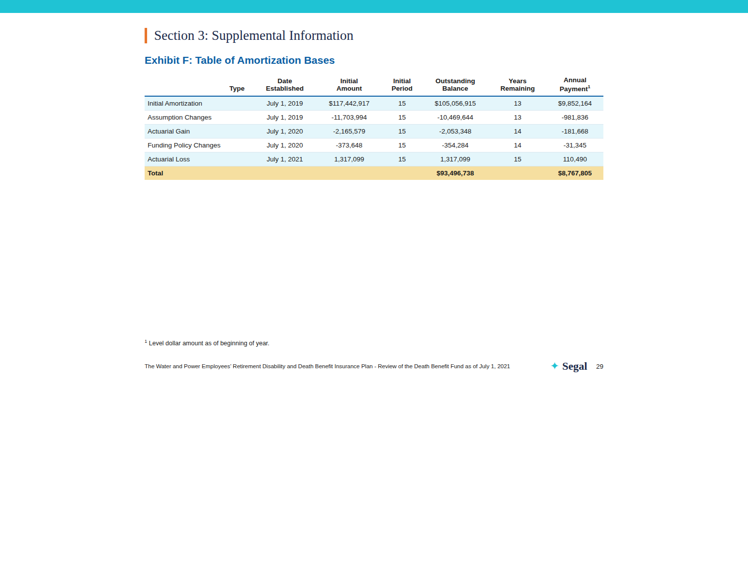Section 3: Supplemental Information
Exhibit F: Table of Amortization Bases
| Type | Date Established | Initial Amount | Initial Period | Outstanding Balance | Years Remaining | Annual Payment 1 |
| --- | --- | --- | --- | --- | --- | --- |
| Initial Amortization | July 1, 2019 | $117,442,917 | 15 | $105,056,915 | 13 | $9,852,164 |
| Assumption Changes | July 1, 2019 | -11,703,994 | 15 | -10,469,644 | 13 | -981,836 |
| Actuarial Gain | July 1, 2020 | -2,165,579 | 15 | -2,053,348 | 14 | -181,668 |
| Funding Policy Changes | July 1, 2020 | -373,648 | 15 | -354,284 | 14 | -31,345 |
| Actuarial Loss | July 1, 2021 | 1,317,099 | 15 | 1,317,099 | 15 | 110,490 |
| Total | | | | $93,496,738 | | $8,767,805 |
1 Level dollar amount as of beginning of year.
The Water and Power Employees’ Retirement Disability and Death Benefit Insurance Plan - Review of the Death Benefit Fund as of July 1, 2021
✦ Segal
29